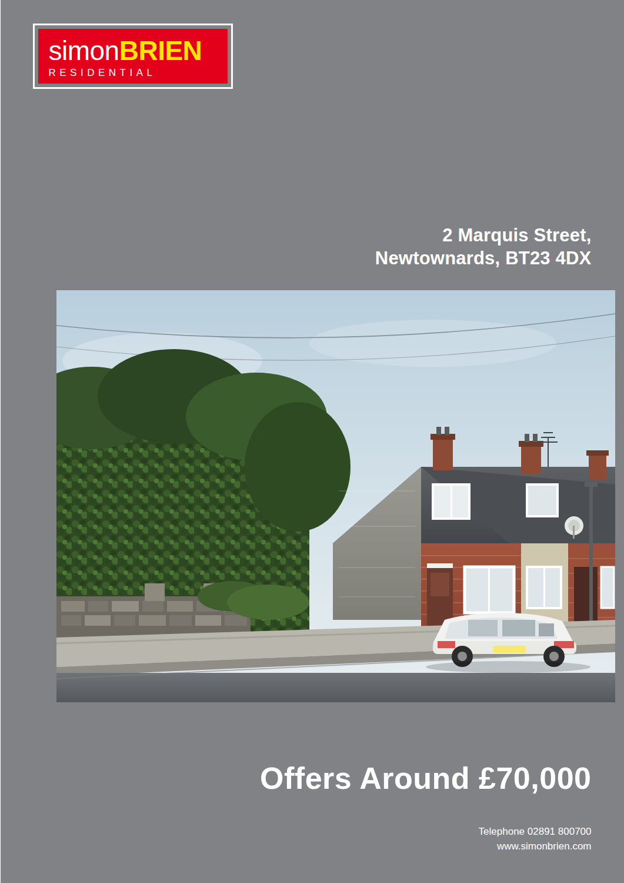simon BRIEN
RESIDENTIAL
2 Marquis Street,
Newtownards, BT23 4DX
Offers Around £70,000
Telephone 02891 800700
www.simonbrien.com